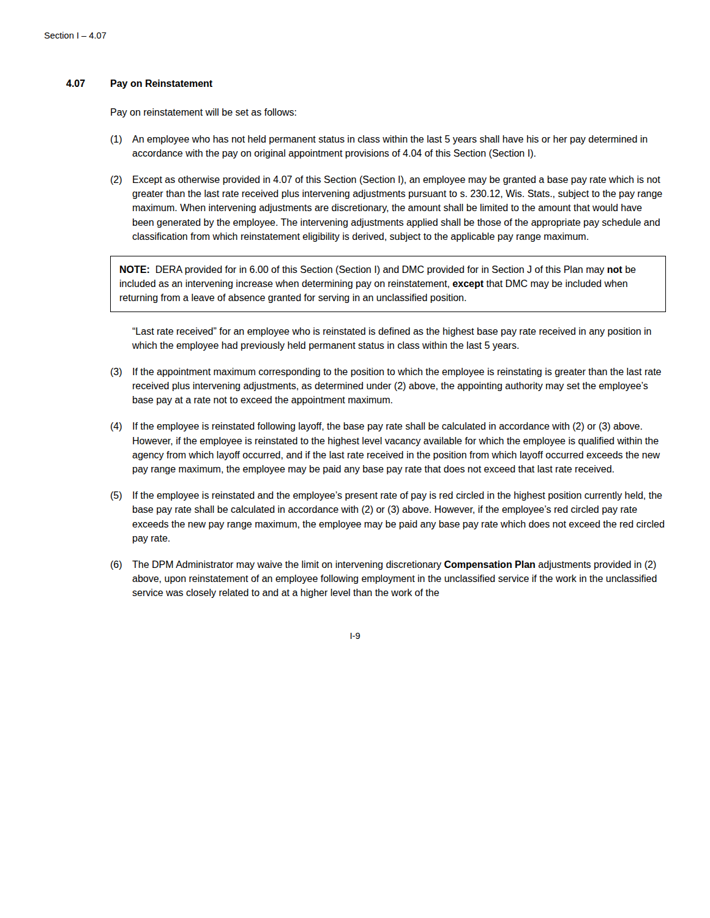Section I – 4.07
4.07 Pay on Reinstatement
Pay on reinstatement will be set as follows:
(1) An employee who has not held permanent status in class within the last 5 years shall have his or her pay determined in accordance with the pay on original appointment provisions of 4.04 of this Section (Section I).
(2) Except as otherwise provided in 4.07 of this Section (Section I), an employee may be granted a base pay rate which is not greater than the last rate received plus intervening adjustments pursuant to s. 230.12, Wis. Stats., subject to the pay range maximum. When intervening adjustments are discretionary, the amount shall be limited to the amount that would have been generated by the employee. The intervening adjustments applied shall be those of the appropriate pay schedule and classification from which reinstatement eligibility is derived, subject to the applicable pay range maximum.
NOTE: DERA provided for in 6.00 of this Section (Section I) and DMC provided for in Section J of this Plan may not be included as an intervening increase when determining pay on reinstatement, except that DMC may be included when returning from a leave of absence granted for serving in an unclassified position.
“Last rate received” for an employee who is reinstated is defined as the highest base pay rate received in any position in which the employee had previously held permanent status in class within the last 5 years.
(3) If the appointment maximum corresponding to the position to which the employee is reinstating is greater than the last rate received plus intervening adjustments, as determined under (2) above, the appointing authority may set the employee’s base pay at a rate not to exceed the appointment maximum.
(4) If the employee is reinstated following layoff, the base pay rate shall be calculated in accordance with (2) or (3) above. However, if the employee is reinstated to the highest level vacancy available for which the employee is qualified within the agency from which layoff occurred, and if the last rate received in the position from which layoff occurred exceeds the new pay range maximum, the employee may be paid any base pay rate that does not exceed that last rate received.
(5) If the employee is reinstated and the employee’s present rate of pay is red circled in the highest position currently held, the base pay rate shall be calculated in accordance with (2) or (3) above. However, if the employee’s red circled pay rate exceeds the new pay range maximum, the employee may be paid any base pay rate which does not exceed the red circled pay rate.
(6) The DPM Administrator may waive the limit on intervening discretionary Compensation Plan adjustments provided in (2) above, upon reinstatement of an employee following employment in the unclassified service if the work in the unclassified service was closely related to and at a higher level than the work of the
I-9